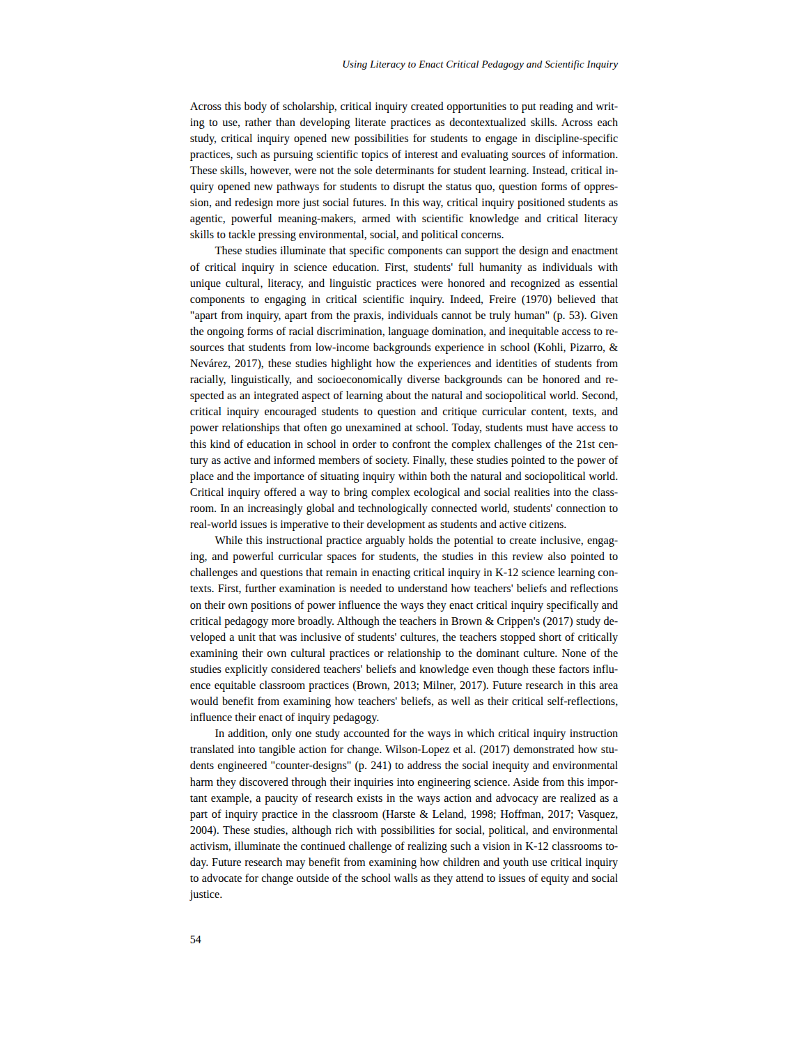Using Literacy to Enact Critical Pedagogy and Scientific Inquiry
Across this body of scholarship, critical inquiry created opportunities to put reading and writing to use, rather than developing literate practices as decontextualized skills. Across each study, critical inquiry opened new possibilities for students to engage in discipline-specific practices, such as pursuing scientific topics of interest and evaluating sources of information. These skills, however, were not the sole determinants for student learning. Instead, critical inquiry opened new pathways for students to disrupt the status quo, question forms of oppression, and redesign more just social futures. In this way, critical inquiry positioned students as agentic, powerful meaning-makers, armed with scientific knowledge and critical literacy skills to tackle pressing environmental, social, and political concerns.
These studies illuminate that specific components can support the design and enactment of critical inquiry in science education. First, students' full humanity as individuals with unique cultural, literacy, and linguistic practices were honored and recognized as essential components to engaging in critical scientific inquiry. Indeed, Freire (1970) believed that "apart from inquiry, apart from the praxis, individuals cannot be truly human" (p. 53). Given the ongoing forms of racial discrimination, language domination, and inequitable access to resources that students from low-income backgrounds experience in school (Kohli, Pizarro, & Nevárez, 2017), these studies highlight how the experiences and identities of students from racially, linguistically, and socioeconomically diverse backgrounds can be honored and respected as an integrated aspect of learning about the natural and sociopolitical world. Second, critical inquiry encouraged students to question and critique curricular content, texts, and power relationships that often go unexamined at school. Today, students must have access to this kind of education in school in order to confront the complex challenges of the 21st century as active and informed members of society. Finally, these studies pointed to the power of place and the importance of situating inquiry within both the natural and sociopolitical world. Critical inquiry offered a way to bring complex ecological and social realities into the classroom. In an increasingly global and technologically connected world, students' connection to real-world issues is imperative to their development as students and active citizens.
While this instructional practice arguably holds the potential to create inclusive, engaging, and powerful curricular spaces for students, the studies in this review also pointed to challenges and questions that remain in enacting critical inquiry in K-12 science learning contexts. First, further examination is needed to understand how teachers' beliefs and reflections on their own positions of power influence the ways they enact critical inquiry specifically and critical pedagogy more broadly. Although the teachers in Brown & Crippen's (2017) study developed a unit that was inclusive of students' cultures, the teachers stopped short of critically examining their own cultural practices or relationship to the dominant culture. None of the studies explicitly considered teachers' beliefs and knowledge even though these factors influence equitable classroom practices (Brown, 2013; Milner, 2017). Future research in this area would benefit from examining how teachers' beliefs, as well as their critical self-reflections, influence their enact of inquiry pedagogy.
In addition, only one study accounted for the ways in which critical inquiry instruction translated into tangible action for change. Wilson-Lopez et al. (2017) demonstrated how students engineered "counter-designs" (p. 241) to address the social inequity and environmental harm they discovered through their inquiries into engineering science. Aside from this important example, a paucity of research exists in the ways action and advocacy are realized as a part of inquiry practice in the classroom (Harste & Leland, 1998; Hoffman, 2017; Vasquez, 2004). These studies, although rich with possibilities for social, political, and environmental activism, illuminate the continued challenge of realizing such a vision in K-12 classrooms today. Future research may benefit from examining how children and youth use critical inquiry to advocate for change outside of the school walls as they attend to issues of equity and social justice.
54